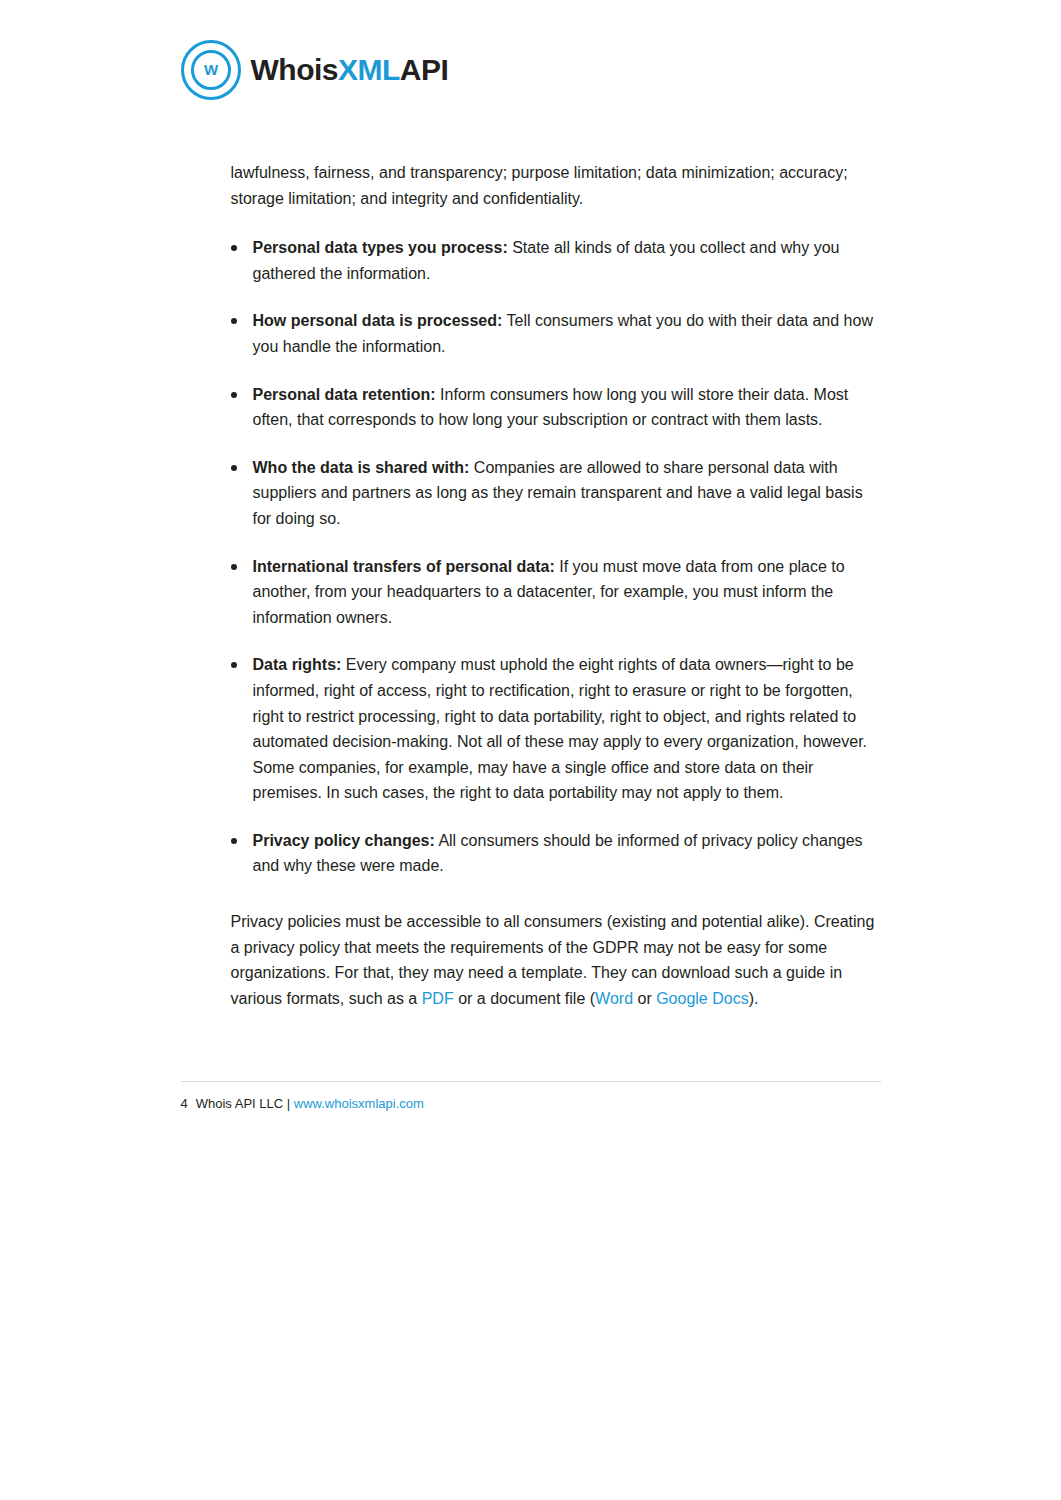W
Whois XML API
lawfulness, fairness, and transparency; purpose limitation; data minimization; accuracy; storage limitation; and integrity and confidentiality.
Personal data types you process: State all kinds of data you collect and why you gathered the information.
How personal data is processed: Tell consumers what you do with their data and how you handle the information.
Personal data retention: Inform consumers how long you will store their data. Most often, that corresponds to how long your subscription or contract with them lasts.
Who the data is shared with: Companies are allowed to share personal data with suppliers and partners as long as they remain transparent and have a valid legal basis for doing so.
International transfers of personal data: If you must move data from one place to another, from your headquarters to a datacenter, for example, you must inform the information owners.
Data rights: Every company must uphold the eight rights of data owners—right to be informed, right of access, right to rectification, right to erasure or right to be forgotten, right to restrict processing, right to data portability, right to object, and rights related to automated decision-making. Not all of these may apply to every organization, however. Some companies, for example, may have a single office and store data on their premises. In such cases, the right to data portability may not apply to them.
Privacy policy changes: All consumers should be informed of privacy policy changes and why these were made.
Privacy policies must be accessible to all consumers (existing and potential alike). Creating a privacy policy that meets the requirements of the GDPR may not be easy for some organizations. For that, they may need a template. They can download such a guide in various formats, such as a PDF or a document file (Word or Google Docs).
4 Whois API LLC | www.whoisxmlapi.com